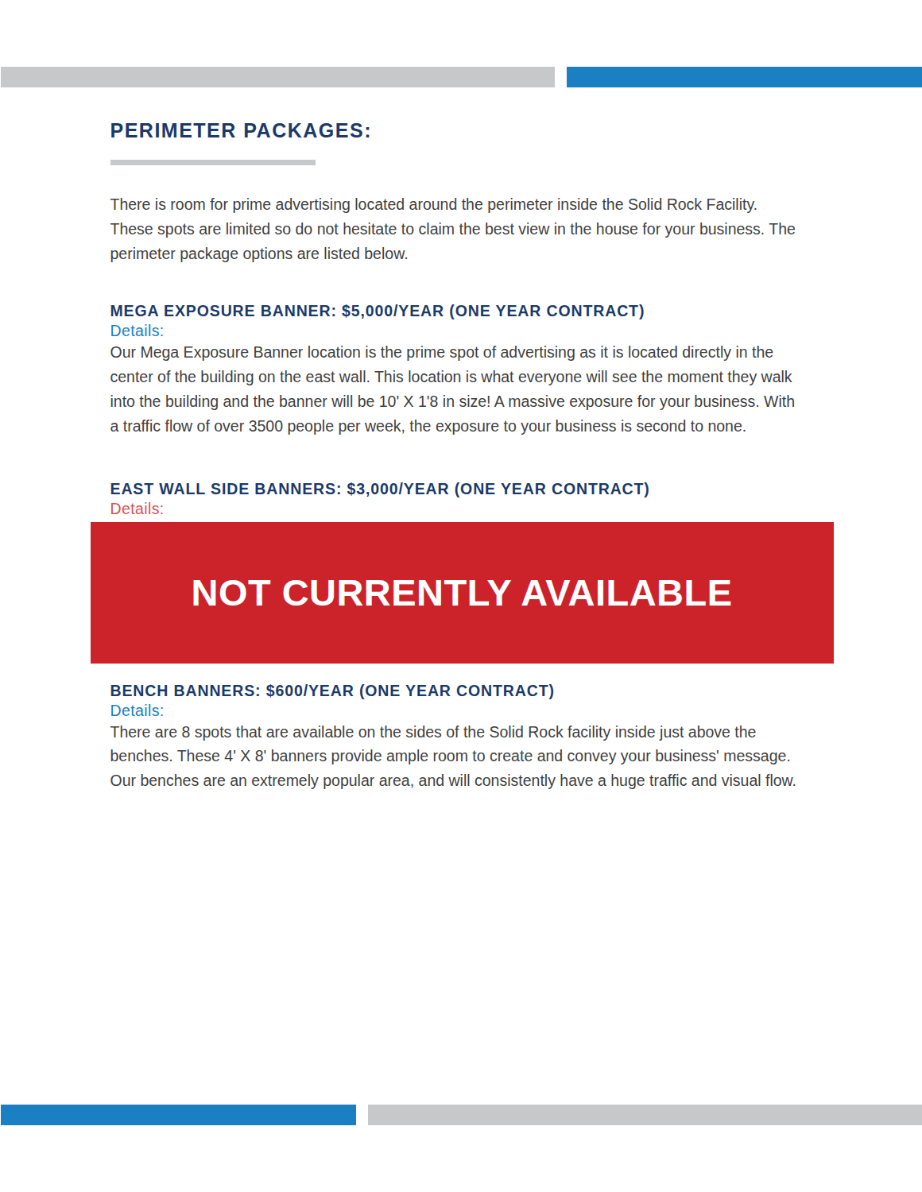Perimeter Packages:
There is room for prime advertising located around the perimeter inside the Solid Rock Facility. These spots are limited so do not hesitate to claim the best view in the house for your business. The perimeter package options are listed below.
Mega Exposure Banner: $5,000/Year (One Year Contract)
Details:
Our Mega Exposure Banner location is the prime spot of advertising as it is located directly in the center of the building on the east wall. This location is what everyone will see the moment they walk into the building and the banner will be 10' X 1'8 in size! A massive exposure for your business. With a traffic flow of over 3500 people per week, the exposure to your business is second to none.
East Wall Side Banners: $3,000/Year (One Year Contract)
Details:
There are also 4 spots on either side of the Mega Exposure Banner that are available on the east wall. The visibility of these spots and the exposure they create is exceptional. These spots provide adequate room for a 4' X 8' banner that will provide a visual presence that will effectively showcase your message and logo to the public. These are an incredible location that will definitely give you a bang for your buck. Do not wait, spots are limited.
Not Currently Available
Bench Banners: $600/Year (One Year Contract)
Details:
There are 8 spots that are available on the sides of the Solid Rock facility inside just above the benches. These 4' X 8' banners provide ample room to create and convey your business' message. Our benches are an extremely popular area, and will consistently have a huge traffic and visual flow.